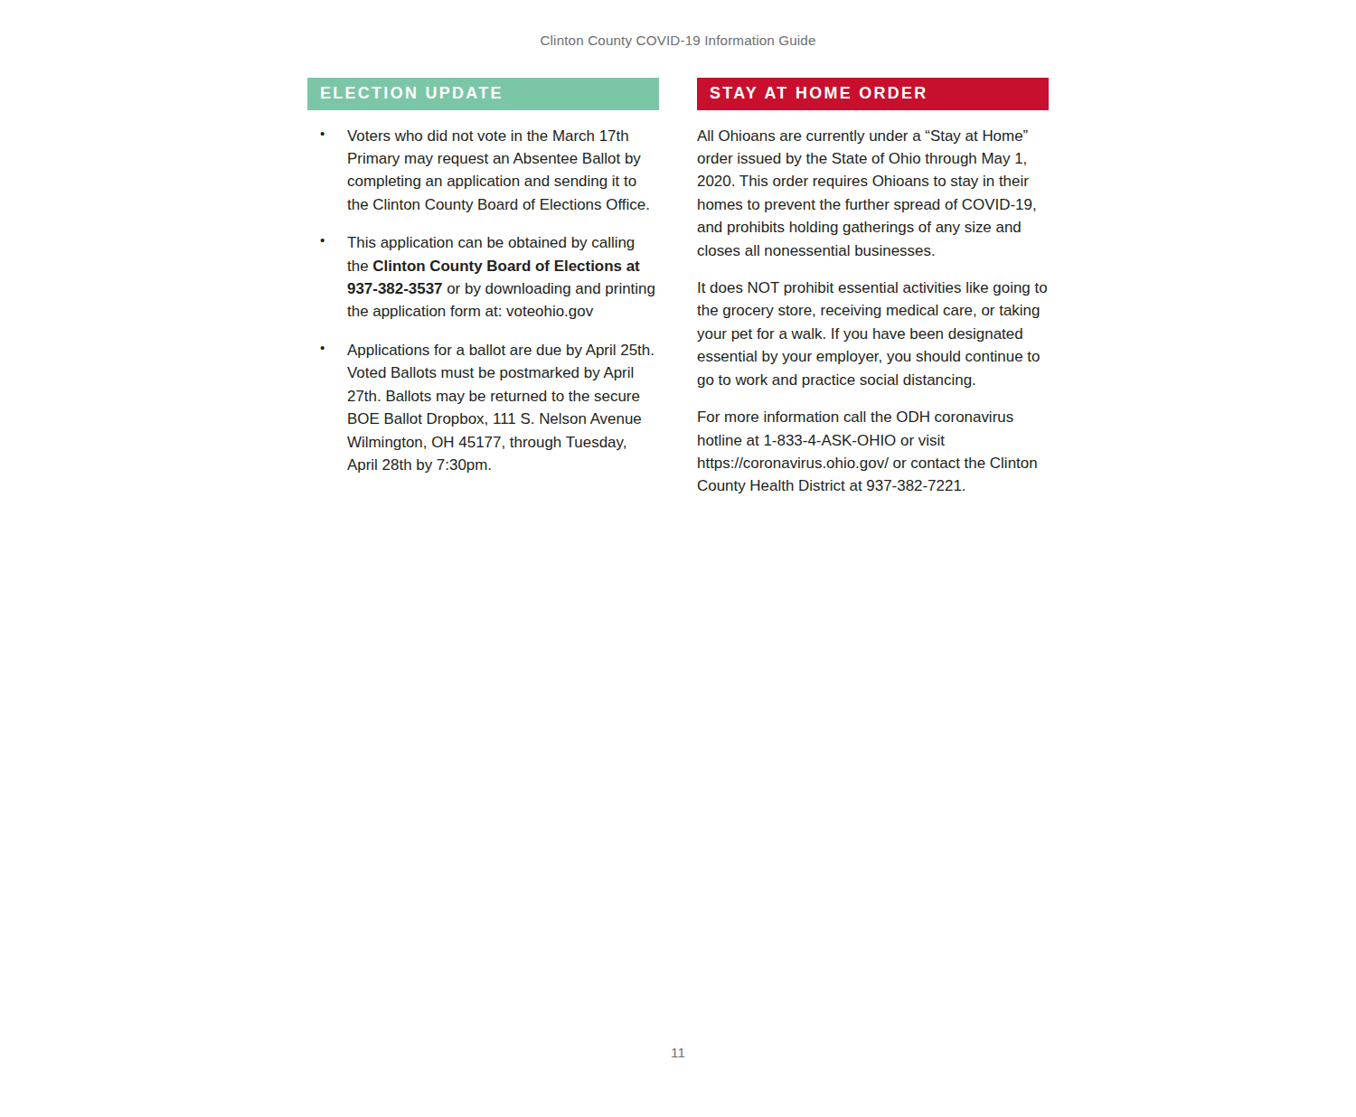Clinton County COVID-19 Information Guide
Election Update
Voters who did not vote in the March 17th Primary may request an Absentee Ballot by completing an application and sending it to the Clinton County Board of Elections Office.
This application can be obtained by calling the Clinton County Board of Elections at 937-382-3537 or by downloading and printing the application form at: voteohio.gov
Applications for a ballot are due by April 25th. Voted Ballots must be postmarked by April 27th. Ballots may be returned to the secure BOE Ballot Dropbox, 111 S. Nelson Avenue Wilmington, OH 45177, through Tuesday, April 28th by 7:30pm.
Stay at Home Order
All Ohioans are currently under a “Stay at Home” order issued by the State of Ohio through May 1, 2020. This order requires Ohioans to stay in their homes to prevent the further spread of COVID-19, and prohibits holding gatherings of any size and closes all nonessential businesses.
It does NOT prohibit essential activities like going to the grocery store, receiving medical care, or taking your pet for a walk. If you have been designated essential by your employer, you should continue to go to work and practice social distancing.
For more information call the ODH coronavirus hotline at 1-833-4-ASK-OHIO or visit https://coronavirus.ohio.gov/ or contact the Clinton County Health District at 937-382-7221.
11